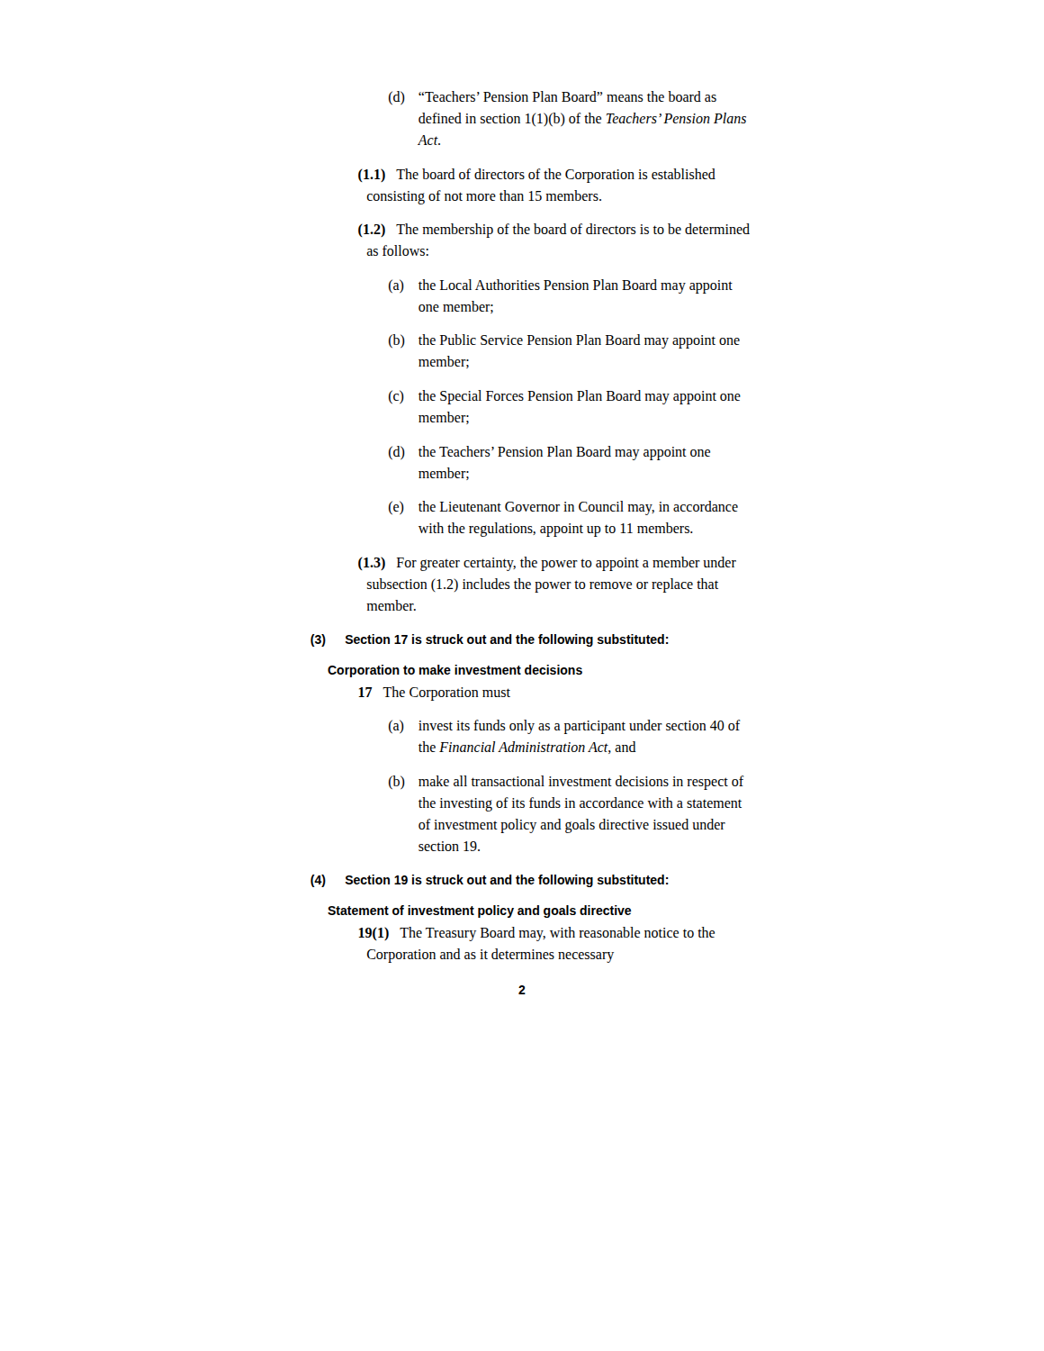(d) “Teachers’ Pension Plan Board” means the board as defined in section 1(1)(b) of the Teachers’ Pension Plans Act.
(1.1) The board of directors of the Corporation is established consisting of not more than 15 members.
(1.2) The membership of the board of directors is to be determined as follows:
(a) the Local Authorities Pension Plan Board may appoint one member;
(b) the Public Service Pension Plan Board may appoint one member;
(c) the Special Forces Pension Plan Board may appoint one member;
(d) the Teachers’ Pension Plan Board may appoint one member;
(e) the Lieutenant Governor in Council may, in accordance with the regulations, appoint up to 11 members.
(1.3) For greater certainty, the power to appoint a member under subsection (1.2) includes the power to remove or replace that member.
(3) Section 17 is struck out and the following substituted:
Corporation to make investment decisions
17 The Corporation must
(a) invest its funds only as a participant under section 40 of the Financial Administration Act, and
(b) make all transactional investment decisions in respect of the investing of its funds in accordance with a statement of investment policy and goals directive issued under section 19.
(4) Section 19 is struck out and the following substituted:
Statement of investment policy and goals directive
19(1) The Treasury Board may, with reasonable notice to the Corporation and as it determines necessary
2